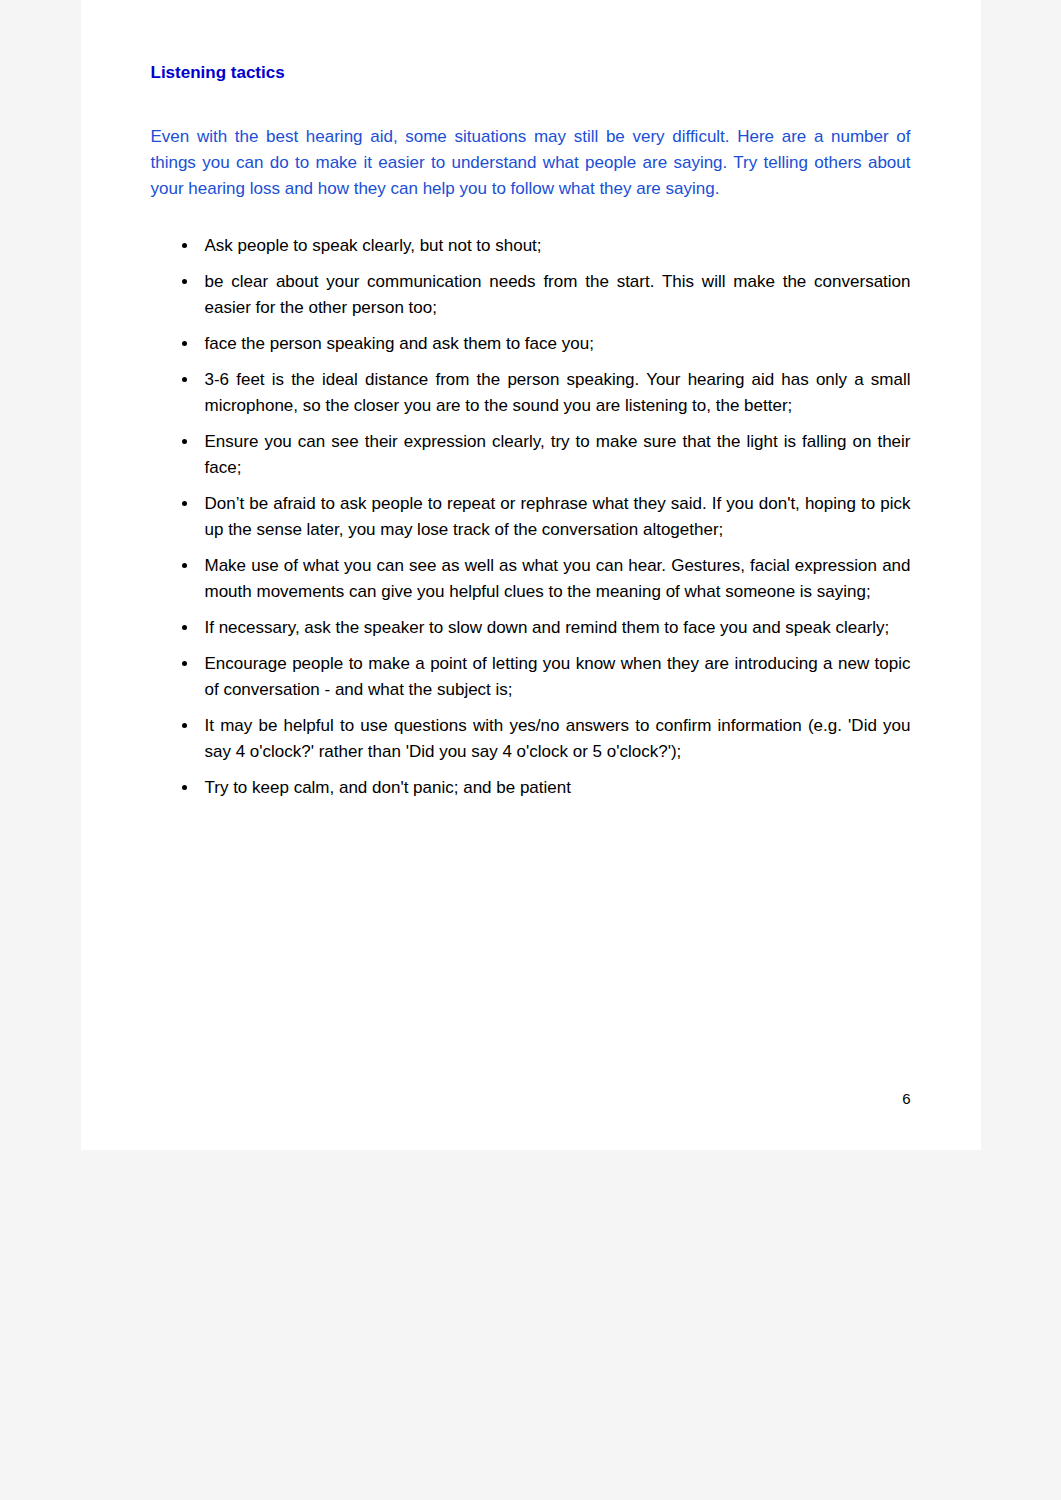Listening tactics
Even with the best hearing aid, some situations may still be very difficult. Here are a number of things you can do to make it easier to understand what people are saying. Try telling others about your hearing loss and how they can help you to follow what they are saying.
Ask people to speak clearly, but not to shout;
be clear about your communication needs from the start. This will make the conversation easier for the other person too;
face the person speaking and ask them to face you;
3-6 feet is the ideal distance from the person speaking. Your hearing aid has only a small microphone, so the closer you are to the sound you are listening to, the better;
Ensure you can see their expression clearly, try to make sure that the light is falling on their face;
Don’t be afraid to ask people to repeat or rephrase what they said. If you don't, hoping to pick up the sense later, you may lose track of the conversation altogether;
Make use of what you can see as well as what you can hear. Gestures, facial expression and mouth movements can give you helpful clues to the meaning of what someone is saying;
If necessary, ask the speaker to slow down and remind them to face you and speak clearly;
Encourage people to make a point of letting you know when they are introducing a new topic of conversation - and what the subject is;
It may be helpful to use questions with yes/no answers to confirm information (e.g. 'Did you say 4 o'clock?' rather than 'Did you say 4 o'clock or 5 o'clock?');
Try to keep calm, and don't panic; and be patient
6